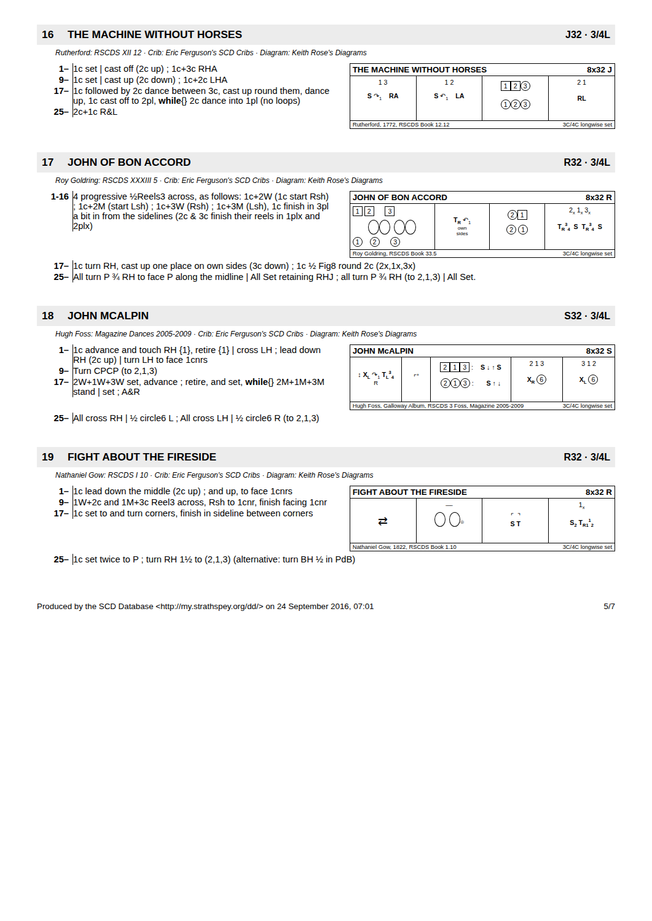16 THE MACHINE WITHOUT HORSES J32 · 3/4L
Rutherford: RSCDS XII 12 · Crib: Eric Ferguson's SCD Cribs · Diagram: Keith Rose's Diagrams
| 1– | 1c set / cast off (2c up) ; 1c+3c RHA |
| 9– | 1c set / cast up (2c down) ; 1c+2c LHA |
| 17– | 1c followed by 2c dance between 3c, cast up round them, dance up, 1c cast off to 2pl, while {} 2c dance into 1pl (no loops) |
| 25– | 2c+1c R&L |
THE MACHINE WITHOUT HORSES 8x32 J
1 3
S ↷1 RA
1 2
S ↶1 LA
123
123
2 1
RL
Rutherford, 1772, RSCDS Book 12.123C/4C longwise set
17 JOHN OF BON ACCORD R32 · 3/4L
Roy Goldring: RSCDS XXXIII 5 · Crib: Eric Ferguson's SCD Cribs · Diagram: Keith Rose's Diagrams
| 1-16 | 4 progressive ½Reels3 across, as follows: 1c+2W (1c start Rsh) ; 1c+2M (start Lsh) ; 1c+3W (Rsh) ; 1c+3M (Lsh), 1c finish in 3pl a bit in from the sidelines (2c & 3c finish their reels in 1plx and 2plx) |
JOHN OF BON ACCORD 8x32 R
1 2 3
1 2 3
TR ↶1
own
sides
21
2 1
2x 1x 3x
TR34 S TR34 S
Roy Goldring, RSCDS Book 33.53C/4C longwise set
| 17– | 1c turn RH, cast up one place on own sides (3c down) ; 1c ½ Fig8 round 2c (2x,1x,3x) |
| 25– | All turn P ¾ RH to face P along the midline / All Set retaining RHJ ; all turn P ¾ RH (to 2,1,3) / All Set. |
18 JOHN MCALPIN S32 · 3/4L
Hugh Foss: Magazine Dances 2005-2009 · Crib: Eric Ferguson's SCD Cribs · Diagram: Keith Rose's Diagrams
| 1– | 1c advance and touch RH {1}, retire {1} / cross LH ; lead down RH (2c up) / turn LH to face 1cnrs |
| 9– | Turn CPCP (to 2,1,3) |
| 17– | 2W+1W+3W set, advance ; retire, and set, while {} 2M+1M+3M stand / set ; A&R |
JOHN McALPIN 8x32 S
↕ XL ↷1 TL34
R
⌜+
213 : S ↓ ↑ S
213 : S ↑ ↓
2 1 3
XR 6
3 1 2
XL 6
Hugh Foss, Galloway Album, RSCDS 3 Foss, Magazine 2005-20093C/4C longwise set
| 25– | All cross RH / ½ circle6 L ; All cross LH / ½ circle6 R (to 2,1,3) |
19 FIGHT ABOUT THE FIRESIDE R32 · 3/4L
Nathaniel Gow: RSCDS I 10 · Crib: Eric Ferguson's SCD Cribs · Diagram: Keith Rose's Diagrams
| 1– | 1c lead down the middle (2c up) ; and up, to face 1cnrs |
| 9– | 1W+2c and 1M+3c Reel3 across, Rsh to 1cnr, finish facing 1cnr |
| 17– | 1c set to and turn corners, finish in sideline between corners |
FIGHT ABOUT THE FIRESIDE 8x32 R
⇄
‾‾‾
◎
⌜ ⌝
S T
1x
S2 TR112
Nathaniel Gow, 1822, RSCDS Book 1.103C/4C longwise set
| 25– | 1c set twice to P ; turn RH 1½ to (2,1,3) (alternative: turn BH ½ in PdB) |
Produced by the SCD Database <http://my.strathspey.org/dd/> on 24 September 2016, 07:01 5/7